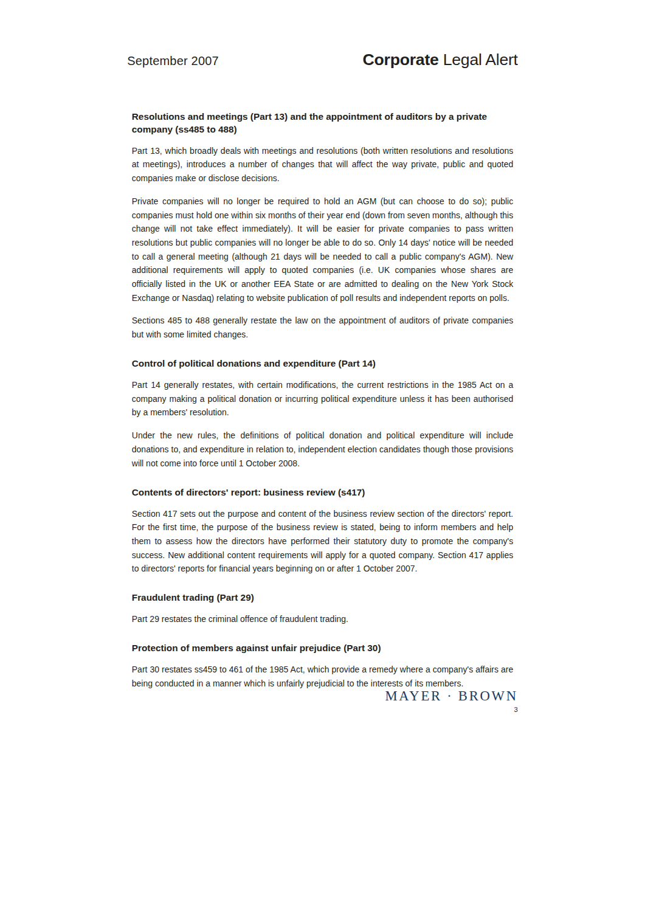September 2007
Corporate Legal Alert
Resolutions and meetings (Part 13) and the appointment of auditors by a private company (ss485 to 488)
Part 13, which broadly deals with meetings and resolutions (both written resolutions and resolutions at meetings), introduces a number of changes that will affect the way private, public and quoted companies make or disclose decisions.
Private companies will no longer be required to hold an AGM (but can choose to do so); public companies must hold one within six months of their year end (down from seven months, although this change will not take effect immediately). It will be easier for private companies to pass written resolutions but public companies will no longer be able to do so. Only 14 days' notice will be needed to call a general meeting (although 21 days will be needed to call a public company's AGM). New additional requirements will apply to quoted companies (i.e. UK companies whose shares are officially listed in the UK or another EEA State or are admitted to dealing on the New York Stock Exchange or Nasdaq) relating to website publication of poll results and independent reports on polls.
Sections 485 to 488 generally restate the law on the appointment of auditors of private companies but with some limited changes.
Control of political donations and expenditure (Part 14)
Part 14 generally restates, with certain modifications, the current restrictions in the 1985 Act on a company making a political donation or incurring political expenditure unless it has been authorised by a members' resolution.
Under the new rules, the definitions of political donation and political expenditure will include donations to, and expenditure in relation to, independent election candidates though those provisions will not come into force until 1 October 2008.
Contents of directors' report: business review (s417)
Section 417 sets out the purpose and content of the business review section of the directors' report. For the first time, the purpose of the business review is stated, being to inform members and help them to assess how the directors have performed their statutory duty to promote the company's success. New additional content requirements will apply for a quoted company. Section 417 applies to directors' reports for financial years beginning on or after 1 October 2007.
Fraudulent trading (Part 29)
Part 29 restates the criminal offence of fraudulent trading.
Protection of members against unfair prejudice (Part 30)
Part 30 restates ss459 to 461 of the 1985 Act, which provide a remedy where a company's affairs are being conducted in a manner which is unfairly prejudicial to the interests of its members.
MAYER · BROWN
3